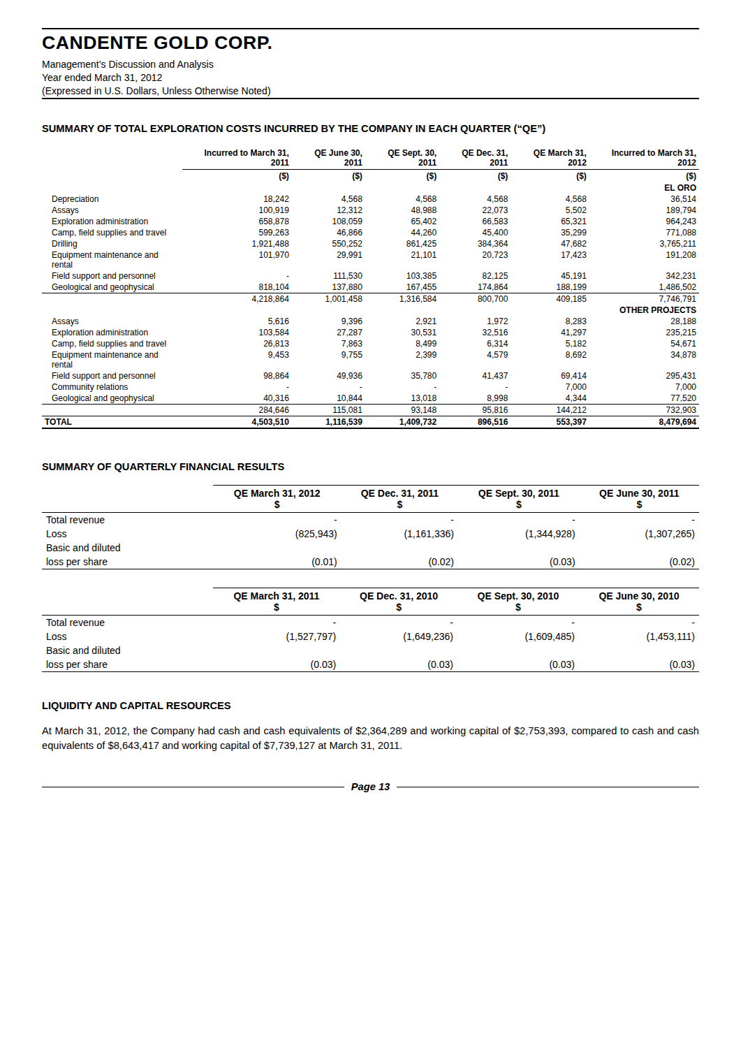CANDENTE GOLD CORP.
Management’s Discussion and Analysis
Year ended March 31, 2012
(Expressed in U.S. Dollars, Unless Otherwise Noted)
SUMMARY OF TOTAL EXPLORATION COSTS INCURRED BY THE COMPANY IN EACH QUARTER (“QE”)
| | Incurred to March 31, 2011 | QE June 30, 2011 | QE Sept. 30, 2011 | QE Dec. 31, 2011 | QE March 31, 2012 | Incurred to March 31, 2012 |
| --- | --- | --- | --- | --- | --- | --- |
| | ($) | ($) | ($) | ($) | ($) | ($) |
| EL ORO |
| Depreciation | 18,242 | 4,568 | 4,568 | 4,568 | 4,568 | 36,514 |
| Assays | 100,919 | 12,312 | 48,988 | 22,073 | 5,502 | 189,794 |
| Exploration administration | 658,878 | 108,059 | 65,402 | 66,583 | 65,321 | 964,243 |
| Camp, field supplies and travel | 599,263 | 46,866 | 44,260 | 45,400 | 35,299 | 771,088 |
| Drilling | 1,921,488 | 550,252 | 861,425 | 384,364 | 47,682 | 3,765,211 |
| Equipment maintenance and rental | 101,970 | 29,991 | 21,101 | 20,723 | 17,423 | 191,208 |
| Field support and personnel | - | 111,530 | 103,385 | 82,125 | 45,191 | 342,231 |
| Geological and geophysical | 818,104 | 137,880 | 167,455 | 174,864 | 188,199 | 1,486,502 |
| | 4,218,864 | 1,001,458 | 1,316,584 | 800,700 | 409,185 | 7,746,791 |
| OTHER PROJECTS |
| Assays | 5,616 | 9,396 | 2,921 | 1,972 | 8,283 | 28,188 |
| Exploration administration | 103,584 | 27,287 | 30,531 | 32,516 | 41,297 | 235,215 |
| Camp, field supplies and travel | 26,813 | 7,863 | 8,499 | 6,314 | 5,182 | 54,671 |
| Equipment maintenance and rental | 9,453 | 9,755 | 2,399 | 4,579 | 8,692 | 34,878 |
| Field support and personnel | 98,864 | 49,936 | 35,780 | 41,437 | 69,414 | 295,431 |
| Community relations | - | - | - | - | 7,000 | 7,000 |
| Geological and geophysical | 40,316 | 10,844 | 13,018 | 8,998 | 4,344 | 77,520 |
| | 284,646 | 115,081 | 93,148 | 95,816 | 144,212 | 732,903 |
| TOTAL | 4,503,510 | 1,116,539 | 1,409,732 | 896,516 | 553,397 | 8,479,694 |
SUMMARY OF QUARTERLY FINANCIAL RESULTS
| | QE March 31, 2012 $ | QE Dec. 31, 2011 $ | QE Sept. 30, 2011 $ | QE June 30, 2011 $ |
| --- | --- | --- | --- | --- |
| Total revenue | - | - | - | - |
| Loss | (825,943) | (1,161,336) | (1,344,928) | (1,307,265) |
| Basic and diluted | | | | |
| loss per share | (0.01) | (0.02) | (0.03) | (0.02) |
| | QE March 31, 2011 $ | QE Dec. 31, 2010 $ | QE Sept. 30, 2010 $ | QE June 30, 2010 $ |
| --- | --- | --- | --- | --- |
| Total revenue | - | - | - | - |
| Loss | (1,527,797) | (1,649,236) | (1,609,485) | (1,453,111) |
| Basic and diluted | | | | |
| loss per share | (0.03) | (0.03) | (0.03) | (0.03) |
LIQUIDITY AND CAPITAL RESOURCES
At March 31, 2012, the Company had cash and cash equivalents of $2,364,289 and working capital of $2,753,393, compared to cash and cash equivalents of $8,643,417 and working capital of $7,739,127 at March 31, 2011.
Page 13